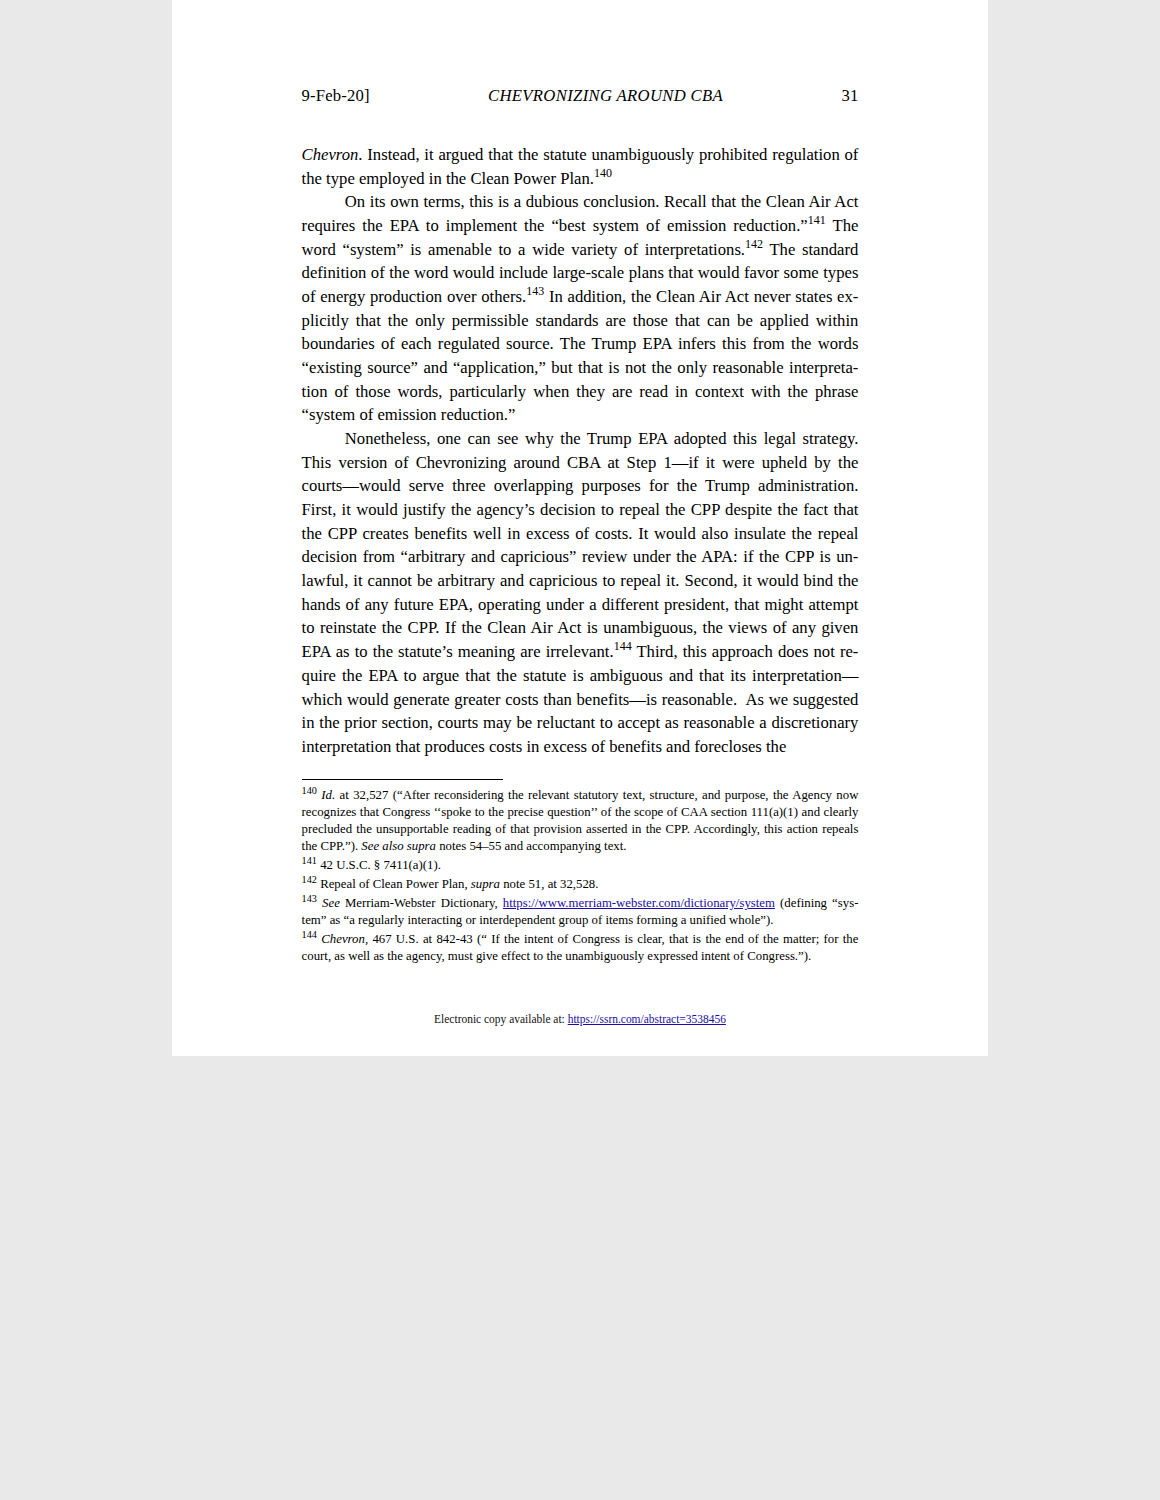9-Feb-20] Chevronizing Around CBA 31
Chevron. Instead, it argued that the statute unambiguously prohibited regulation of the type employed in the Clean Power Plan.140
On its own terms, this is a dubious conclusion. Recall that the Clean Air Act requires the EPA to implement the “best system of emission reduction.”141 The word “system” is amenable to a wide variety of interpretations.142 The standard definition of the word would include large-scale plans that would favor some types of energy production over others.143 In addition, the Clean Air Act never states explicitly that the only permissible standards are those that can be applied within boundaries of each regulated source. The Trump EPA infers this from the words “existing source” and “application,” but that is not the only reasonable interpretation of those words, particularly when they are read in context with the phrase “system of emission reduction.”
Nonetheless, one can see why the Trump EPA adopted this legal strategy. This version of Chevronizing around CBA at Step 1—if it were upheld by the courts—would serve three overlapping purposes for the Trump administration. First, it would justify the agency’s decision to repeal the CPP despite the fact that the CPP creates benefits well in excess of costs. It would also insulate the repeal decision from “arbitrary and capricious” review under the APA: if the CPP is unlawful, it cannot be arbitrary and capricious to repeal it. Second, it would bind the hands of any future EPA, operating under a different president, that might attempt to reinstate the CPP. If the Clean Air Act is unambiguous, the views of any given EPA as to the statute’s meaning are irrelevant.144 Third, this approach does not require the EPA to argue that the statute is ambiguous and that its interpretation—which would generate greater costs than benefits—is reasonable. As we suggested in the prior section, courts may be reluctant to accept as reasonable a discretionary interpretation that produces costs in excess of benefits and forecloses the
140 Id. at 32,527 (“After reconsidering the relevant statutory text, structure, and purpose, the Agency now recognizes that Congress ‘‘spoke to the precise question’’ of the scope of CAA section 111(a)(1) and clearly precluded the unsupportable reading of that provision asserted in the CPP. Accordingly, this action repeals the CPP.”). See also supra notes 54–55 and accompanying text.
141 42 U.S.C. § 7411(a)(1).
142 Repeal of Clean Power Plan, supra note 51, at 32,528.
143 See Merriam-Webster Dictionary, https://www.merriam-webster.com/dictionary/system (defining “system” as “a regularly interacting or interdependent group of items forming a unified whole”).
144 Chevron, 467 U.S. at 842-43 (“ If the intent of Congress is clear, that is the end of the matter; for the court, as well as the agency, must give effect to the unambiguously expressed intent of Congress.”).
Electronic copy available at: https://ssrn.com/abstract=3538456